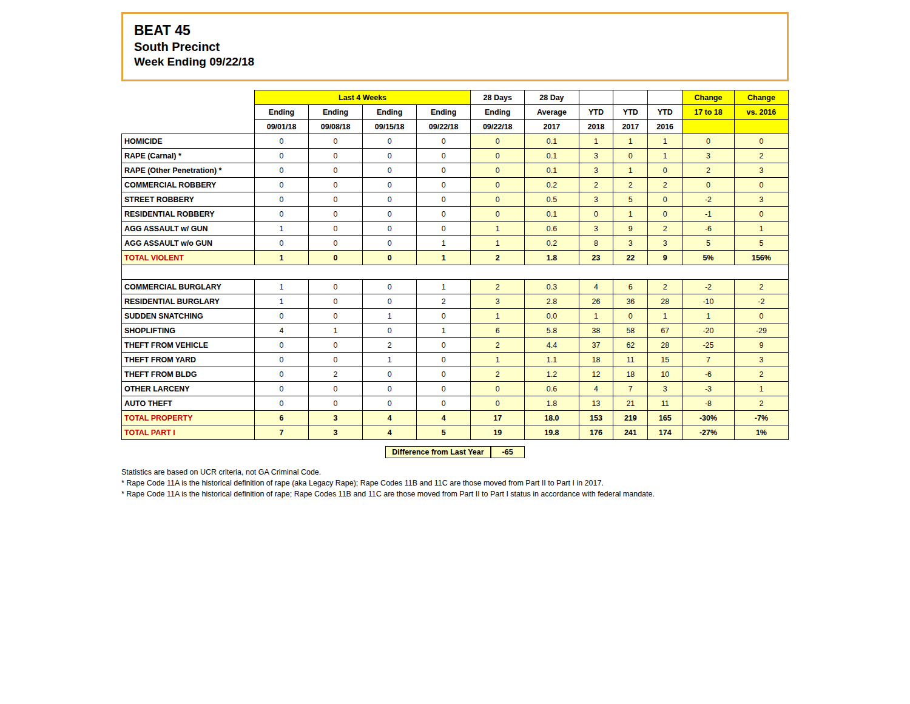BEAT 45
South Precinct
Week Ending 09/22/18
| | Last 4 Weeks | 28 Days | 28 Day | | | | Change | Change |
| --- | --- | --- | --- | --- | --- | --- | --- | --- |
| | Ending | Ending | Ending | Ending | Ending | Average | YTD | YTD | YTD | 17 to 18 | vs. 2016 |
| | 09/01/18 | 09/08/18 | 09/15/18 | 09/22/18 | 09/22/18 | 2017 | 2018 | 2017 | 2016 | | |
| HOMICIDE | 0 | 0 | 0 | 0 | 0 | 0.1 | 1 | 1 | 1 | 0 | 0 |
| RAPE (Carnal) * | 0 | 0 | 0 | 0 | 0 | 0.1 | 3 | 0 | 1 | 3 | 2 |
| RAPE (Other Penetration) * | 0 | 0 | 0 | 0 | 0 | 0.1 | 3 | 1 | 0 | 2 | 3 |
| COMMERCIAL ROBBERY | 0 | 0 | 0 | 0 | 0 | 0.2 | 2 | 2 | 2 | 0 | 0 |
| STREET ROBBERY | 0 | 0 | 0 | 0 | 0 | 0.5 | 3 | 5 | 0 | -2 | 3 |
| RESIDENTIAL ROBBERY | 0 | 0 | 0 | 0 | 0 | 0.1 | 0 | 1 | 0 | -1 | 0 |
| AGG ASSAULT w/ GUN | 1 | 0 | 0 | 0 | 1 | 0.6 | 3 | 9 | 2 | -6 | 1 |
| AGG ASSAULT w/o GUN | 0 | 0 | 0 | 1 | 1 | 0.2 | 8 | 3 | 3 | 5 | 5 |
| TOTAL VIOLENT | 1 | 0 | 0 | 1 | 2 | 1.8 | 23 | 22 | 9 | 5% | 156% |
| COMMERCIAL BURGLARY | 1 | 0 | 0 | 1 | 2 | 0.3 | 4 | 6 | 2 | -2 | 2 |
| RESIDENTIAL BURGLARY | 1 | 0 | 0 | 2 | 3 | 2.8 | 26 | 36 | 28 | -10 | -2 |
| SUDDEN SNATCHING | 0 | 0 | 1 | 0 | 1 | 0.0 | 1 | 0 | 1 | 1 | 0 |
| SHOPLIFTING | 4 | 1 | 0 | 1 | 6 | 5.8 | 38 | 58 | 67 | -20 | -29 |
| THEFT FROM VEHICLE | 0 | 0 | 2 | 0 | 2 | 4.4 | 37 | 62 | 28 | -25 | 9 |
| THEFT FROM YARD | 0 | 0 | 1 | 0 | 1 | 1.1 | 18 | 11 | 15 | 7 | 3 |
| THEFT FROM BLDG | 0 | 2 | 0 | 0 | 2 | 1.2 | 12 | 18 | 10 | -6 | 2 |
| OTHER LARCENY | 0 | 0 | 0 | 0 | 0 | 0.6 | 4 | 7 | 3 | -3 | 1 |
| AUTO THEFT | 0 | 0 | 0 | 0 | 0 | 1.8 | 13 | 21 | 11 | -8 | 2 |
| TOTAL PROPERTY | 6 | 3 | 4 | 4 | 17 | 18.0 | 153 | 219 | 165 | -30% | -7% |
| TOTAL PART I | 7 | 3 | 4 | 5 | 19 | 19.8 | 176 | 241 | 174 | -27% | 1% |
Difference from Last Year
-65
Statistics are based on UCR criteria, not GA Criminal Code.
* Rape Code 11A is the historical definition of rape (aka Legacy Rape); Rape Codes 11B and 11C are those moved from Part II to Part I in 2017.
* Rape Code 11A is the historical definition of rape; Rape Codes 11B and 11C are those moved from Part II to Part I status in accordance with federal mandate.